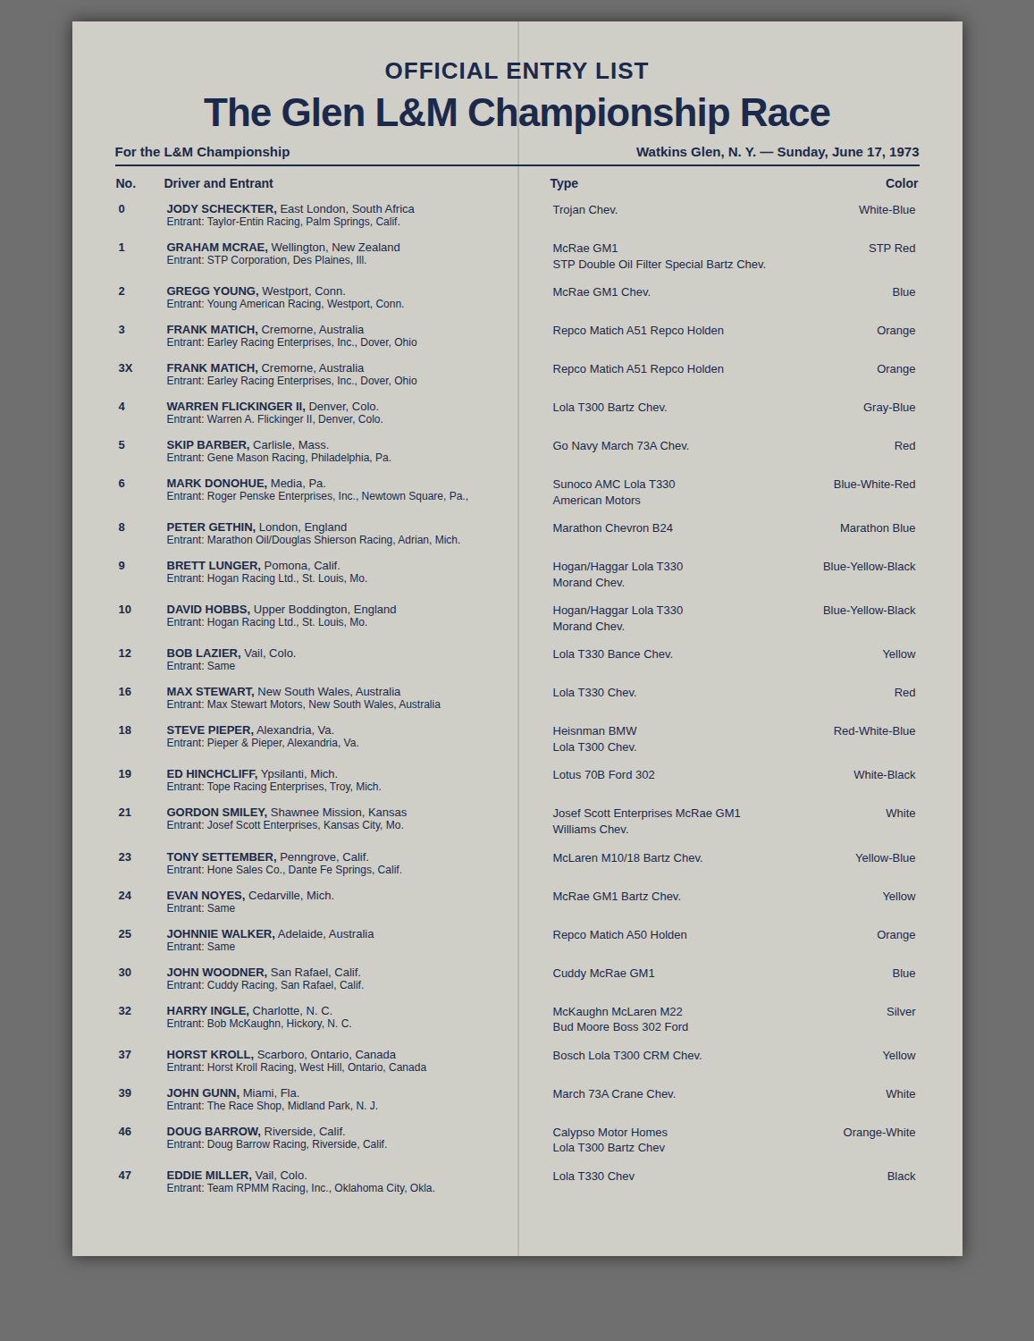OFFICIAL ENTRY LIST
The Glen L&M Championship Race
For the L&M Championship Watkins Glen, N. Y. — Sunday, June 17, 1973
| No. | Driver and Entrant | Type | Color |
| --- | --- | --- | --- |
| 0 | Jody Scheckter, East London, South Africa Entrant: Taylor-Entin Racing, Palm Springs, Calif. | Trojan Chev. | White-Blue |
| 1 | Graham McRae, Wellington, New Zealand Entrant: STP Corporation, Des Plaines, Ill. | McRae GM1 STP Double Oil Filter Special Bartz Chev. | STP Red |
| 2 | Gregg Young, Westport, Conn. Entrant: Young American Racing, Westport, Conn. | McRae GM1 Chev. | Blue |
| 3 | Frank Matich, Cremorne, Australia Entrant: Earley Racing Enterprises, Inc., Dover, Ohio | Repco Matich A51 Repco Holden | Orange |
| 3X | Frank Matich, Cremorne, Australia Entrant: Earley Racing Enterprises, Inc., Dover, Ohio | Repco Matich A51 Repco Holden | Orange |
| 4 | Warren Flickinger II, Denver, Colo. Entrant: Warren A. Flickinger II, Denver, Colo. | Lola T300 Bartz Chev. | Gray-Blue |
| 5 | Skip Barber, Carlisle, Mass. Entrant: Gene Mason Racing, Philadelphia, Pa. | Go Navy March 73A Chev. | Red |
| 6 | Mark Donohue, Media, Pa. Entrant: Roger Penske Enterprises, Inc., Newtown Square, Pa., | Sunoco AMC Lola T330 American Motors | Blue-White-Red |
| 8 | Peter Gethin, London, England Entrant: Marathon Oil/Douglas Shierson Racing, Adrian, Mich. | Marathon Chevron B24 | Marathon Blue |
| 9 | Brett Lunger, Pomona, Calif. Entrant: Hogan Racing Ltd., St. Louis, Mo. | Hogan/Haggar Lola T330 Morand Chev. | Blue-Yellow-Black |
| 10 | David Hobbs, Upper Boddington, England Entrant: Hogan Racing Ltd., St. Louis, Mo. | Hogan/Haggar Lola T330 Morand Chev. | Blue-Yellow-Black |
| 12 | Bob Lazier, Vail, Colo. Entrant: Same | Lola T330 Bance Chev. | Yellow |
| 16 | Max Stewart, New South Wales, Australia Entrant: Max Stewart Motors, New South Wales, Australia | Lola T330 Chev. | Red |
| 18 | Steve Pieper, Alexandria, Va. Entrant: Pieper & Pieper, Alexandria, Va. | Heisnman BMW Lola T300 Chev. | Red-White-Blue |
| 19 | Ed Hinchcliff, Ypsilanti, Mich. Entrant: Tope Racing Enterprises, Troy, Mich. | Lotus 70B Ford 302 | White-Black |
| 21 | Gordon Smiley, Shawnee Mission, Kansas Entrant: Josef Scott Enterprises, Kansas City, Mo. | Josef Scott Enterprises McRae GM1 Williams Chev. | White |
| 23 | Tony Settember, Penngrove, Calif. Entrant: Hone Sales Co., Dante Fe Springs, Calif. | McLaren M10/18 Bartz Chev. | Yellow-Blue |
| 24 | Evan Noyes, Cedarville, Mich. Entrant: Same | McRae GM1 Bartz Chev. | Yellow |
| 25 | Johnnie Walker, Adelaide, Australia Entrant: Same | Repco Matich A50 Holden | Orange |
| 30 | John Woodner, San Rafael, Calif. Entrant: Cuddy Racing, San Rafael, Calif. | Cuddy McRae GM1 | Blue |
| 32 | Harry Ingle, Charlotte, N. C. Entrant: Bob McKaughn, Hickory, N. C. | McKaughn McLaren M22 Bud Moore Boss 302 Ford | Silver |
| 37 | Horst Kroll, Scarboro, Ontario, Canada Entrant: Horst Kroll Racing, West Hill, Ontario, Canada | Bosch Lola T300 CRM Chev. | Yellow |
| 39 | John Gunn, Miami, Fla. Entrant: The Race Shop, Midland Park, N. J. | March 73A Crane Chev. | White |
| 46 | Doug Barrow, Riverside, Calif. Entrant: Doug Barrow Racing, Riverside, Calif. | Calypso Motor Homes Lola T300 Bartz Chev | Orange-White |
| 47 | Eddie Miller, Vail, Colo. Entrant: Team RPMM Racing, Inc., Oklahoma City, Okla. | Lola T330 Chev | Black |